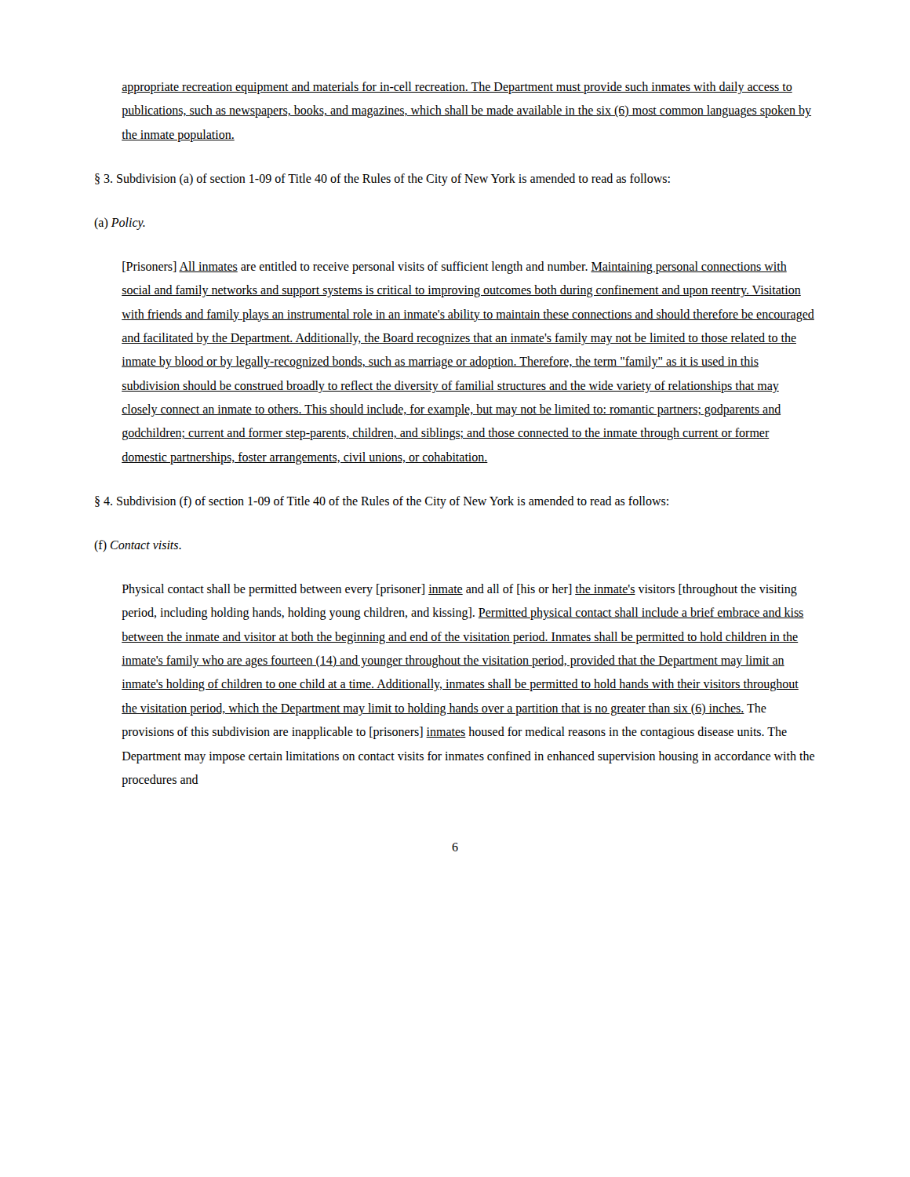appropriate recreation equipment and materials for in-cell recreation. The Department must provide such inmates with daily access to publications, such as newspapers, books, and magazines, which shall be made available in the six (6) most common languages spoken by the inmate population.
§ 3. Subdivision (a) of section 1-09 of Title 40 of the Rules of the City of New York is amended to read as follows:
(a) Policy.
[Prisoners] All inmates are entitled to receive personal visits of sufficient length and number. Maintaining personal connections with social and family networks and support systems is critical to improving outcomes both during confinement and upon reentry. Visitation with friends and family plays an instrumental role in an inmate's ability to maintain these connections and should therefore be encouraged and facilitated by the Department. Additionally, the Board recognizes that an inmate's family may not be limited to those related to the inmate by blood or by legally-recognized bonds, such as marriage or adoption. Therefore, the term "family" as it is used in this subdivision should be construed broadly to reflect the diversity of familial structures and the wide variety of relationships that may closely connect an inmate to others. This should include, for example, but may not be limited to: romantic partners; godparents and godchildren; current and former step-parents, children, and siblings; and those connected to the inmate through current or former domestic partnerships, foster arrangements, civil unions, or cohabitation.
§ 4. Subdivision (f) of section 1-09 of Title 40 of the Rules of the City of New York is amended to read as follows:
(f) Contact visits.
Physical contact shall be permitted between every [prisoner] inmate and all of [his or her] the inmate's visitors [throughout the visiting period, including holding hands, holding young children, and kissing]. Permitted physical contact shall include a brief embrace and kiss between the inmate and visitor at both the beginning and end of the visitation period. Inmates shall be permitted to hold children in the inmate's family who are ages fourteen (14) and younger throughout the visitation period, provided that the Department may limit an inmate's holding of children to one child at a time. Additionally, inmates shall be permitted to hold hands with their visitors throughout the visitation period, which the Department may limit to holding hands over a partition that is no greater than six (6) inches. The provisions of this subdivision are inapplicable to [prisoners] inmates housed for medical reasons in the contagious disease units. The Department may impose certain limitations on contact visits for inmates confined in enhanced supervision housing in accordance with the procedures and
6